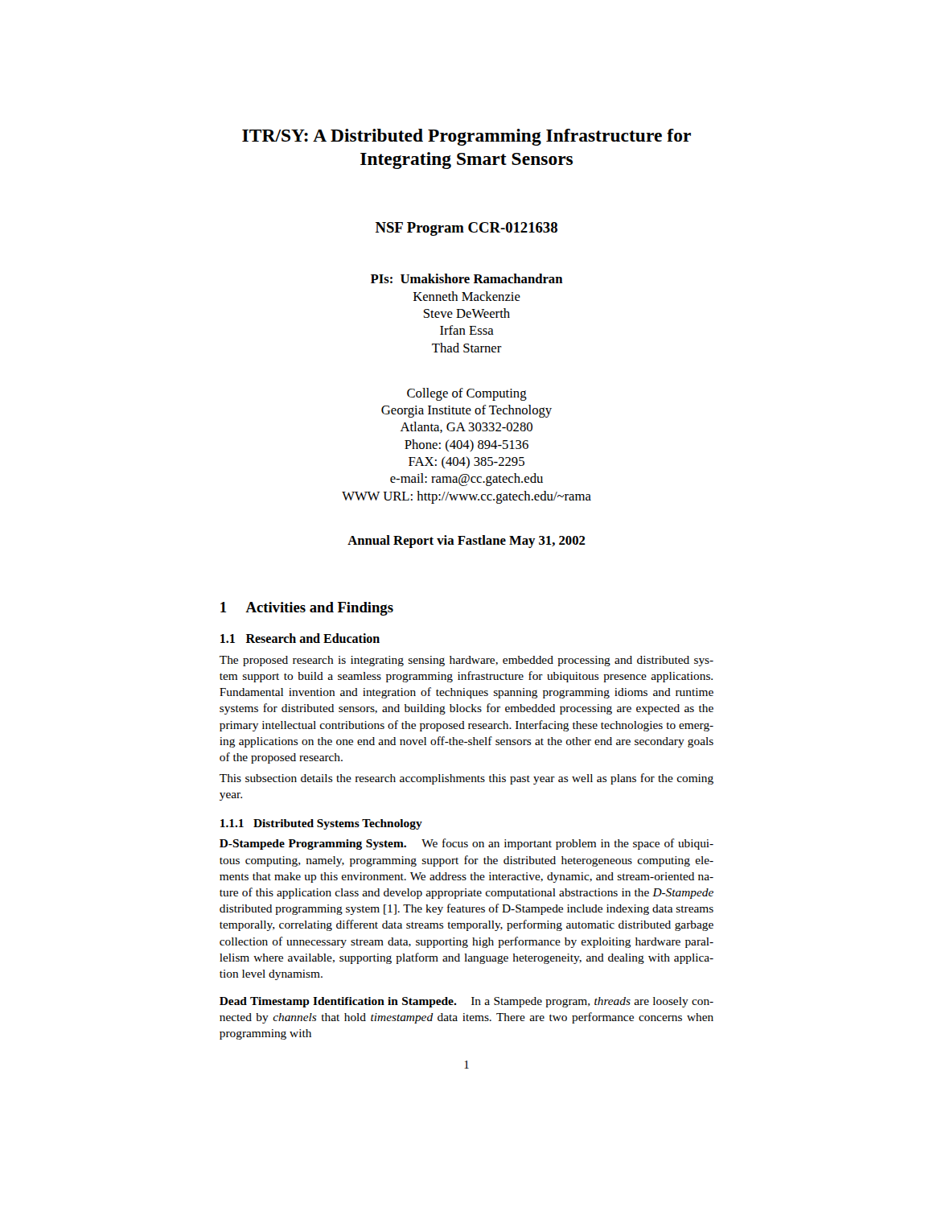ITR/SY: A Distributed Programming Infrastructure for
Integrating Smart Sensors
NSF Program CCR-0121638
PIs: Umakishore Ramachandran
Kenneth Mackenzie
Steve DeWeerth
Irfan Essa
Thad Starner
College of Computing
Georgia Institute of Technology
Atlanta, GA 30332-0280
Phone: (404) 894-5136
FAX: (404) 385-2295
e-mail: rama@cc.gatech.edu
WWW URL: http://www.cc.gatech.edu/~rama
Annual Report via Fastlane May 31, 2002
1 Activities and Findings
1.1 Research and Education
The proposed research is integrating sensing hardware, embedded processing and distributed system support to build a seamless programming infrastructure for ubiquitous presence applications. Fundamental invention and integration of techniques spanning programming idioms and runtime systems for distributed sensors, and building blocks for embedded processing are expected as the primary intellectual contributions of the proposed research. Interfacing these technologies to emerging applications on the one end and novel off-the-shelf sensors at the other end are secondary goals of the proposed research.
This subsection details the research accomplishments this past year as well as plans for the coming year.
1.1.1 Distributed Systems Technology
D-Stampede Programming System. We focus on an important problem in the space of ubiquitous computing, namely, programming support for the distributed heterogeneous computing elements that make up this environment. We address the interactive, dynamic, and stream-oriented nature of this application class and develop appropriate computational abstractions in the D-Stampede distributed programming system [1]. The key features of D-Stampede include indexing data streams temporally, correlating different data streams temporally, performing automatic distributed garbage collection of unnecessary stream data, supporting high performance by exploiting hardware parallelism where available, supporting platform and language heterogeneity, and dealing with application level dynamism.
Dead Timestamp Identification in Stampede. In a Stampede program, threads are loosely connected by channels that hold timestamped data items. There are two performance concerns when programming with
1